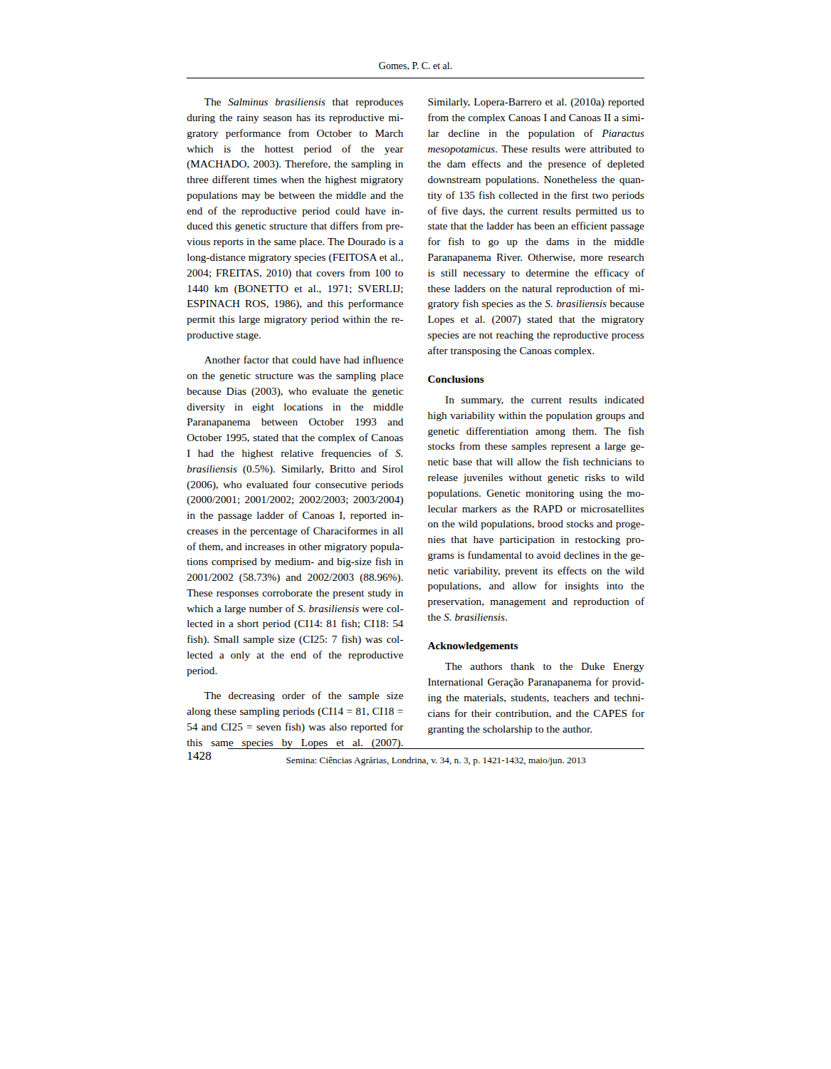Gomes, P. C. et al.
The Salminus brasiliensis that reproduces during the rainy season has its reproductive migratory performance from October to March which is the hottest period of the year (MACHADO, 2003). Therefore, the sampling in three different times when the highest migratory populations may be between the middle and the end of the reproductive period could have induced this genetic structure that differs from previous reports in the same place. The Dourado is a long-distance migratory species (FEITOSA et al., 2004; FREITAS, 2010) that covers from 100 to 1440 km (BONETTO et al., 1971; SVERLIJ; ESPINACH ROS, 1986), and this performance permit this large migratory period within the reproductive stage.
Another factor that could have had influence on the genetic structure was the sampling place because Dias (2003), who evaluate the genetic diversity in eight locations in the middle Paranapanema between October 1993 and October 1995, stated that the complex of Canoas I had the highest relative frequencies of S. brasiliensis (0.5%). Similarly, Britto and Sirol (2006), who evaluated four consecutive periods (2000/2001; 2001/2002; 2002/2003; 2003/2004) in the passage ladder of Canoas I, reported increases in the percentage of Characiformes in all of them, and increases in other migratory populations comprised by medium- and big-size fish in 2001/2002 (58.73%) and 2002/2003 (88.96%). These responses corroborate the present study in which a large number of S. brasiliensis were collected in a short period (CI14: 81 fish; CI18: 54 fish). Small sample size (CI25: 7 fish) was collected a only at the end of the reproductive period.
The decreasing order of the sample size along these sampling periods (CI14 = 81, CI18 = 54 and CI25 = seven fish) was also reported for this same species by Lopes et al. (2007). Similarly, Lopera-Barrero et al. (2010a) reported from the complex Canoas I and Canoas II a similar decline in the population of Piaractus mesopotamicus. These results were attributed to the dam effects and the presence of depleted downstream populations. Nonetheless the quantity of 135 fish collected in the first two periods of five days, the current results permitted us to state that the ladder has been an efficient passage for fish to go up the dams in the middle Paranapanema River. Otherwise, more research is still necessary to determine the efficacy of these ladders on the natural reproduction of migratory fish species as the S. brasiliensis because Lopes et al. (2007) stated that the migratory species are not reaching the reproductive process after transposing the Canoas complex.
Conclusions
In summary, the current results indicated high variability within the population groups and genetic differentiation among them. The fish stocks from these samples represent a large genetic base that will allow the fish technicians to release juveniles without genetic risks to wild populations. Genetic monitoring using the molecular markers as the RAPD or microsatellites on the wild populations, brood stocks and progenies that have participation in restocking programs is fundamental to avoid declines in the genetic variability, prevent its effects on the wild populations, and allow for insights into the preservation, management and reproduction of the S. brasiliensis.
Acknowledgements
The authors thank to the Duke Energy International Geração Paranapanema for providing the materials, students, teachers and technicians for their contribution, and the CAPES for granting the scholarship to the author.
1428
Semina: Ciências Agrárias, Londrina, v. 34, n. 3, p. 1421-1432, maio/jun. 2013